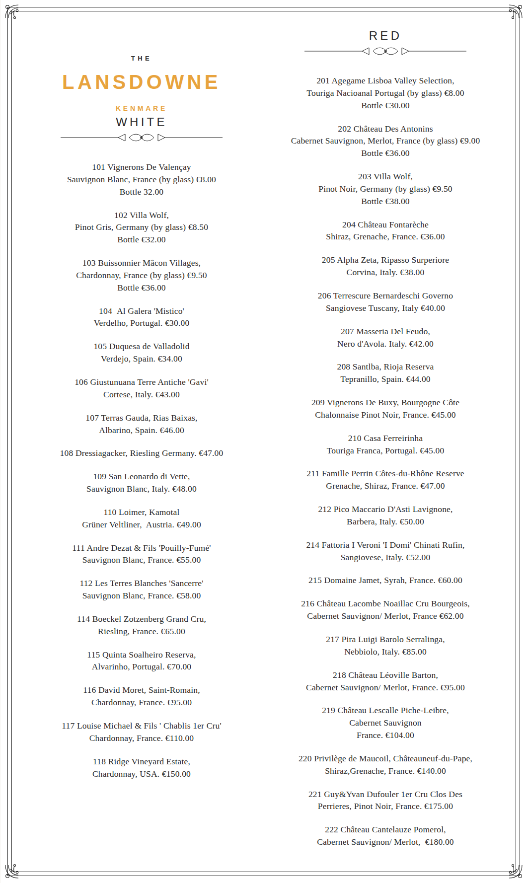The
Lansdowne
Kenmare
White
101 Vignerons De Valençay
Sauvignon Blanc, France (by glass) €8.00
Bottle 32.00
102 Villa Wolf,
Pinot Gris, Germany (by glass) €8.50
Bottle €32.00
103 Buissonnier Mâcon Villages,
Chardonnay, France (by glass) €9.50
Bottle €36.00
104 Al Galera 'Mistico'
Verdelho, Portugal. €30.00
105 Duquesa de Valladolid
Verdejo, Spain. €34.00
106 Giustunuana Terre Antiche 'Gavi'
Cortese, Italy. €43.00
107 Terras Gauda, Rias Baixas,
Albarino, Spain. €46.00
108 Dressiagacker, Riesling Germany. €47.00
109 San Leonardo di Vette,
Sauvignon Blanc, Italy. €48.00
110 Loimer, Kamotal
Grüner Veltliner, Austria. €49.00
111 Andre Dezat & Fils 'Pouilly-Fumé'
Sauvignon Blanc, France. €55.00
112 Les Terres Blanches 'Sancerre'
Sauvignon Blanc, France. €58.00
114 Boeckel Zotzenberg Grand Cru,
Riesling, France. €65.00
115 Quinta Soalheiro Reserva,
Alvarinho, Portugal. €70.00
116 David Moret, Saint-Romain,
Chardonnay, France. €95.00
117 Louise Michael & Fils ' Chablis 1er Cru'
Chardonnay, France. €110.00
118 Ridge Vineyard Estate,
Chardonnay, USA. €150.00
Red
201 Agegame Lisboa Valley Selection,
Touriga Nacioanal Portugal (by glass) €8.00
Bottle €30.00
202 Château Des Antonins
Cabernet Sauvignon, Merlot, France (by glass) €9.00
Bottle €36.00
203 Villa Wolf,
Pinot Noir, Germany (by glass) €9.50
Bottle €38.00
204 Château Fontarèche
Shiraz, Grenache, France. €36.00
205 Alpha Zeta, Ripasso Surperiore
Corvina, Italy. €38.00
206 Terrescure Bernardeschi Governo
Sangiovese Tuscany, Italy €40.00
207 Masseria Del Feudo,
Nero d'Avola. Italy. €42.00
208 Santlba, Rioja Reserva
Tepranillo, Spain. €44.00
209 Vignerons De Buxy, Bourgogne Côte
Chalonnaise Pinot Noir, France. €45.00
210 Casa Ferreirinha
Touriga Franca, Portugal. €45.00
211 Famille Perrin Côtes-du-Rhône Reserve
Grenache, Shiraz, France. €47.00
212 Pico Maccario D'Asti Lavignone,
Barbera, Italy. €50.00
214 Fattoria I Veroni 'I Domi' Chinati Rufin,
Sangiovese, Italy. €52.00
215 Domaine Jamet, Syrah, France. €60.00
216 Château Lacombe Noaillac Cru Bourgeois,
Cabernet Sauvignon/ Merlot, France €62.00
217 Pira Luigi Barolo Serralinga,
Nebbiolo, Italy. €85.00
218 Château Léoville Barton,
Cabernet Sauvignon/ Merlot, France. €95.00
219 Château Lescalle Piche-Leibre,
Cabernet Sauvignon
France. €104.00
220 Privilège de Maucoil, Châteauneuf-du-Pape,
Shiraz,Grenache, France. €140.00
221 Guy&Yvan Dufouler 1er Cru Clos Des
Perrieres, Pinot Noir, France. €175.00
222 Château Cantelauze Pomerol,
Cabernet Sauvignon/ Merlot, €180.00